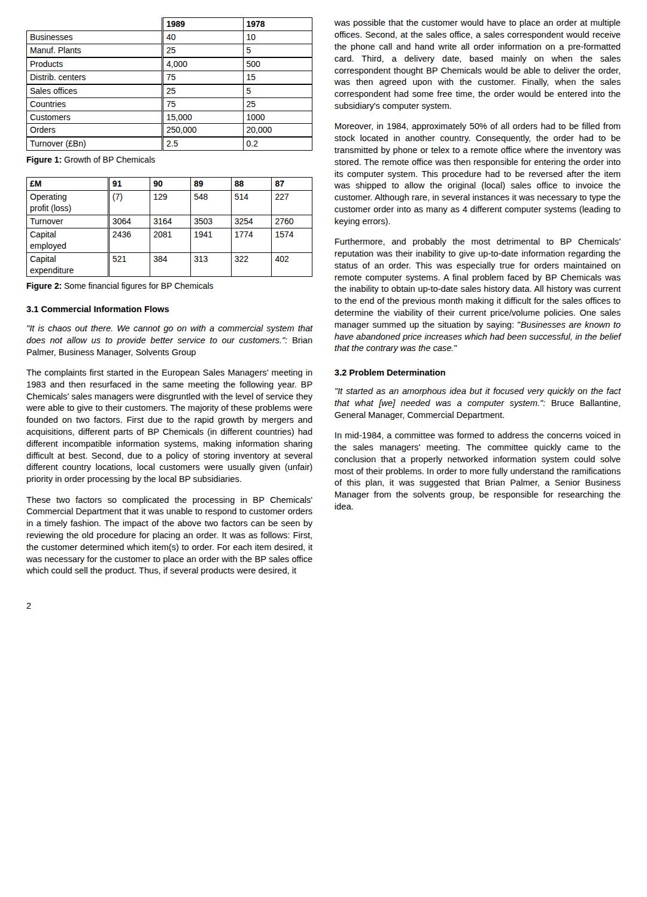| | 1989 | 1978 |
| --- | --- | --- |
| Businesses | 40 | 10 |
| Manuf. Plants | 25 | 5 |
| Products | 4,000 | 500 |
| Distrib. centers | 75 | 15 |
| Sales offices | 25 | 5 |
| Countries | 75 | 25 |
| Customers | 15,000 | 1000 |
| Orders | 250,000 | 20,000 |
| Turnover (£Bn) | 2.5 | 0.2 |
Figure 1: Growth of BP Chemicals
| £M | 91 | 90 | 89 | 88 | 87 |
| --- | --- | --- | --- | --- | --- |
| Operating profit (loss) | (7) | 129 | 548 | 514 | 227 |
| Turnover | 3064 | 3164 | 3503 | 3254 | 2760 |
| Capital employed | 2436 | 2081 | 1941 | 1774 | 1574 |
| Capital expenditure | 521 | 384 | 313 | 322 | 402 |
Figure 2: Some financial figures for BP Chemicals
3.1 Commercial Information Flows
"It is chaos out there. We cannot go on with a commercial system that does not allow us to provide better service to our customers.": Brian Palmer, Business Manager, Solvents Group
The complaints first started in the European Sales Managers' meeting in 1983 and then resurfaced in the same meeting the following year. BP Chemicals' sales managers were disgruntled with the level of service they were able to give to their customers. The majority of these problems were founded on two factors. First due to the rapid growth by mergers and acquisitions, different parts of BP Chemicals (in different countries) had different incompatible information systems, making information sharing difficult at best. Second, due to a policy of storing inventory at several different country locations, local customers were usually given (unfair) priority in order processing by the local BP subsidiaries.
These two factors so complicated the processing in BP Chemicals' Commercial Department that it was unable to respond to customer orders in a timely fashion. The impact of the above two factors can be seen by reviewing the old procedure for placing an order. It was as follows: First, the customer determined which item(s) to order. For each item desired, it was necessary for the customer to place an order with the BP sales office which could sell the product. Thus, if several products were desired, it
was possible that the customer would have to place an order at multiple offices. Second, at the sales office, a sales correspondent would receive the phone call and hand write all order information on a pre-formatted card. Third, a delivery date, based mainly on when the sales correspondent thought BP Chemicals would be able to deliver the order, was then agreed upon with the customer. Finally, when the sales correspondent had some free time, the order would be entered into the subsidiary's computer system.
Moreover, in 1984, approximately 50% of all orders had to be filled from stock located in another country. Consequently, the order had to be transmitted by phone or telex to a remote office where the inventory was stored. The remote office was then responsible for entering the order into its computer system. This procedure had to be reversed after the item was shipped to allow the original (local) sales office to invoice the customer. Although rare, in several instances it was necessary to type the customer order into as many as 4 different computer systems (leading to keying errors).
Furthermore, and probably the most detrimental to BP Chemicals' reputation was their inability to give up-to-date information regarding the status of an order. This was especially true for orders maintained on remote computer systems. A final problem faced by BP Chemicals was the inability to obtain up-to-date sales history data. All history was current to the end of the previous month making it difficult for the sales offices to determine the viability of their current price/volume policies. One sales manager summed up the situation by saying: "Businesses are known to have abandoned price increases which had been successful, in the belief that the contrary was the case."
3.2 Problem Determination
"It started as an amorphous idea but it focused very quickly on the fact that what [we] needed was a computer system.": Bruce Ballantine, General Manager, Commercial Department.
In mid-1984, a committee was formed to address the concerns voiced in the sales managers' meeting. The committee quickly came to the conclusion that a properly networked information system could solve most of their problems. In order to more fully understand the ramifications of this plan, it was suggested that Brian Palmer, a Senior Business Manager from the solvents group, be responsible for researching the idea.
2